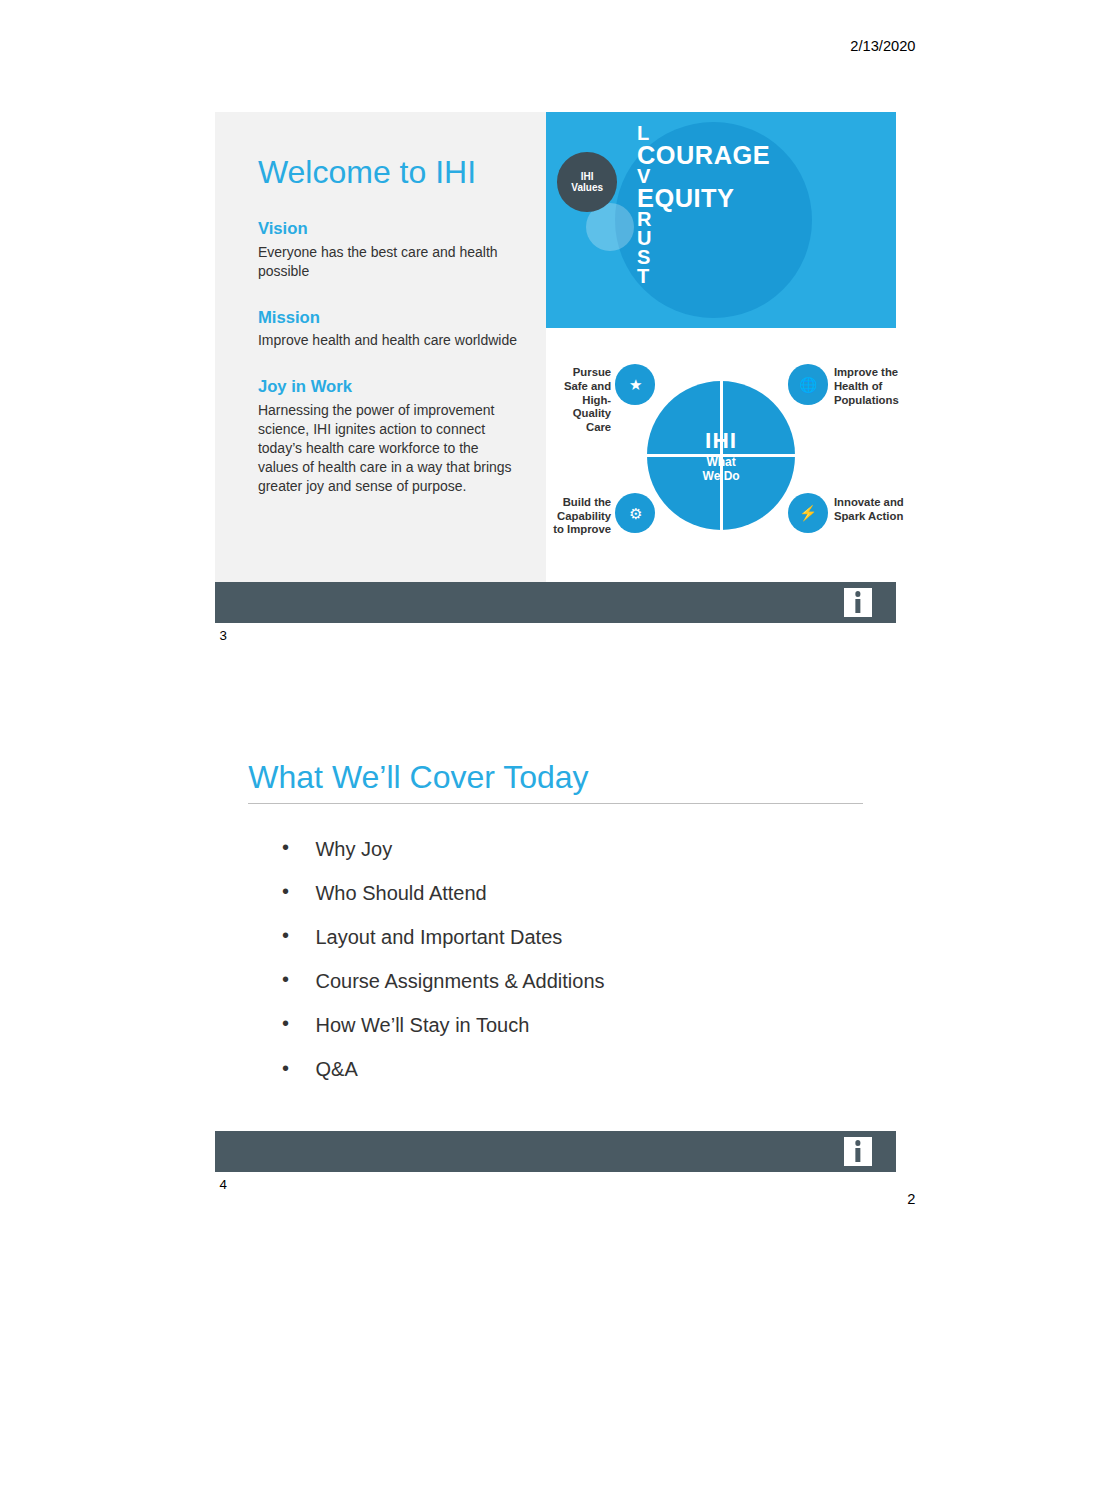2/13/2020
Welcome to IHI
Vision
Everyone has the best care and health possible
Mission
Improve health and health care worldwide
Joy in Work
Harnessing the power of improvement science, IHI ignites action to connect today’s health care workforce to the values of health care in a way that brings greater joy and sense of purpose.
IHI
Values
L COURAGE V EQUITY R U S T
IHI
What
We Do
★
🌐
⚙
⚡
Pursue Safe and
High-Quality Care
Improve the
Health of
Populations
Build the Capability
to Improve
Innovate and
Spark Action
3
What We’ll Cover Today
Why Joy
Who Should Attend
Layout and Important Dates
Course Assignments & Additions
How We’ll Stay in Touch
Q&A
4
2